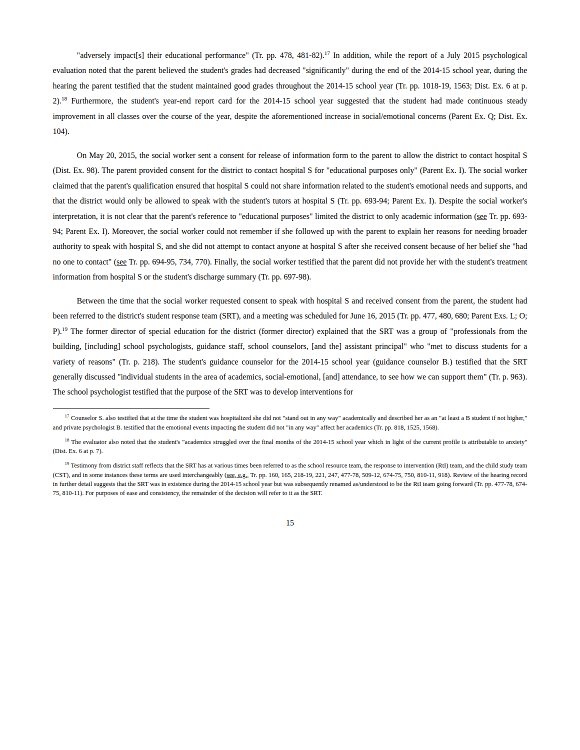"adversely impact[s] their educational performance" (Tr. pp. 478, 481-82).17 In addition, while the report of a July 2015 psychological evaluation noted that the parent believed the student's grades had decreased "significantly" during the end of the 2014-15 school year, during the hearing the parent testified that the student maintained good grades throughout the 2014-15 school year (Tr. pp. 1018-19, 1563; Dist. Ex. 6 at p. 2).18 Furthermore, the student's year-end report card for the 2014-15 school year suggested that the student had made continuous steady improvement in all classes over the course of the year, despite the aforementioned increase in social/emotional concerns (Parent Ex. Q; Dist. Ex. 104).
On May 20, 2015, the social worker sent a consent for release of information form to the parent to allow the district to contact hospital S (Dist. Ex. 98). The parent provided consent for the district to contact hospital S for "educational purposes only" (Parent Ex. I). The social worker claimed that the parent's qualification ensured that hospital S could not share information related to the student's emotional needs and supports, and that the district would only be allowed to speak with the student's tutors at hospital S (Tr. pp. 693-94; Parent Ex. I). Despite the social worker's interpretation, it is not clear that the parent's reference to "educational purposes" limited the district to only academic information (see Tr. pp. 693-94; Parent Ex. I). Moreover, the social worker could not remember if she followed up with the parent to explain her reasons for needing broader authority to speak with hospital S, and she did not attempt to contact anyone at hospital S after she received consent because of her belief she "had no one to contact" (see Tr. pp. 694-95, 734, 770). Finally, the social worker testified that the parent did not provide her with the student's treatment information from hospital S or the student's discharge summary (Tr. pp. 697-98).
Between the time that the social worker requested consent to speak with hospital S and received consent from the parent, the student had been referred to the district's student response team (SRT), and a meeting was scheduled for June 16, 2015 (Tr. pp. 477, 480, 680; Parent Exs. L; O; P).19 The former director of special education for the district (former director) explained that the SRT was a group of "professionals from the building, [including] school psychologists, guidance staff, school counselors, [and the] assistant principal" who "met to discuss students for a variety of reasons" (Tr. p. 218). The student's guidance counselor for the 2014-15 school year (guidance counselor B.) testified that the SRT generally discussed "individual students in the area of academics, social-emotional, [and] attendance, to see how we can support them" (Tr. p. 963). The school psychologist testified that the purpose of the SRT was to develop interventions for
17 Counselor S. also testified that at the time the student was hospitalized she did not "stand out in any way" academically and described her as an "at least a B student if not higher," and private psychologist B. testified that the emotional events impacting the student did not "in any way" affect her academics (Tr. pp. 818, 1525, 1568).
18 The evaluator also noted that the student's "academics struggled over the final months of the 2014-15 school year which in light of the current profile is attributable to anxiety" (Dist. Ex. 6 at p. 7).
19 Testimony from district staff reflects that the SRT has at various times been referred to as the school resource team, the response to intervention (RtI) team, and the child study team (CST), and in some instances these terms are used interchangeably (see, e.g., Tr. pp. 160, 165, 218-19, 221, 247, 477-78, 509-12, 674-75, 750, 810-11, 918). Review of the hearing record in further detail suggests that the SRT was in existence during the 2014-15 school year but was subsequently renamed as/understood to be the RtI team going forward (Tr. pp. 477-78, 674-75, 810-11). For purposes of ease and consistency, the remainder of the decision will refer to it as the SRT.
15